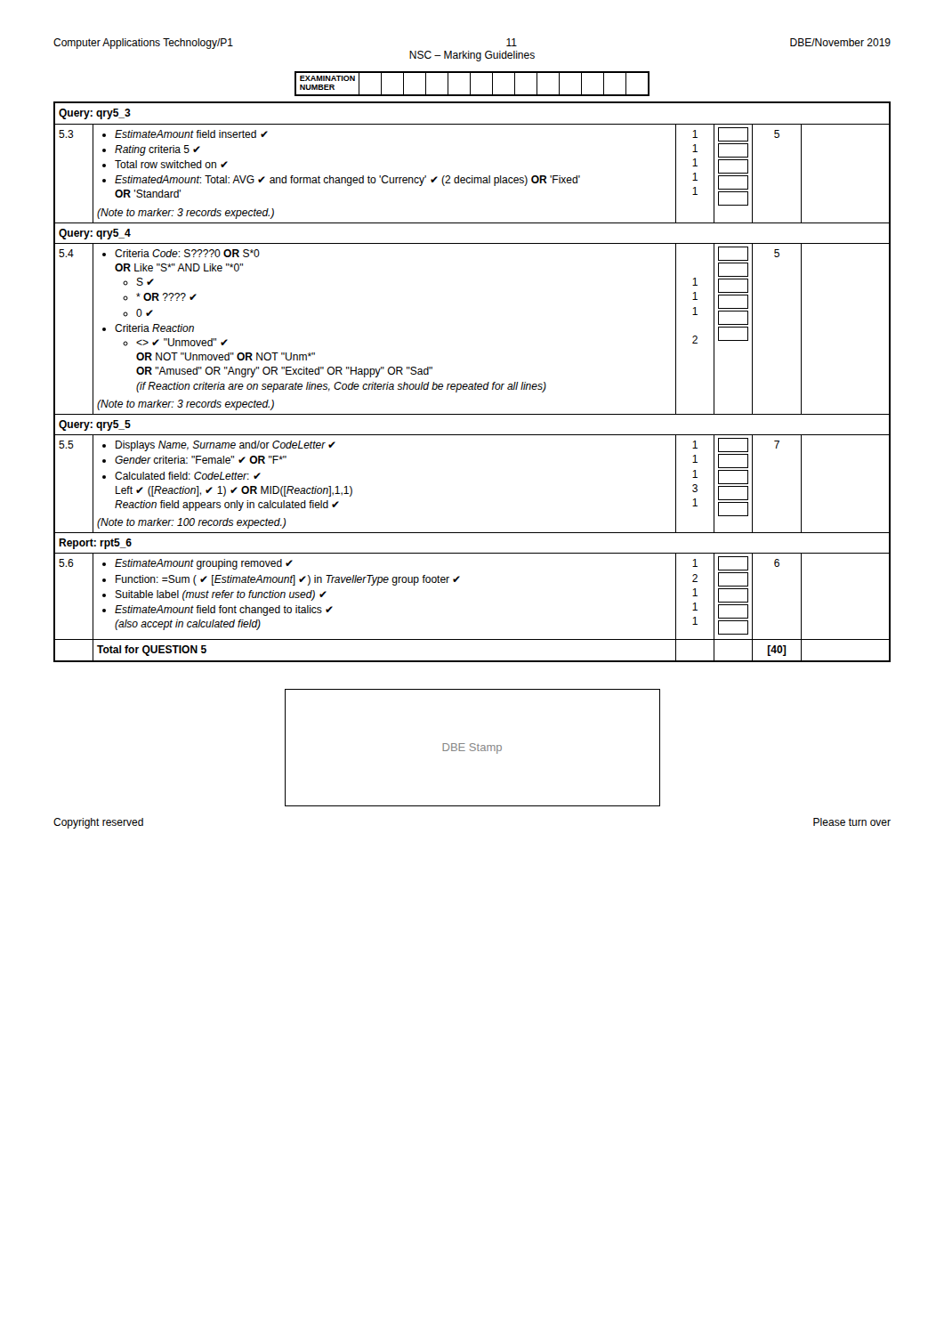Computer Applications Technology/P1
11
DBE/November 2019
NSC – Marking Guidelines
| EXAMINATION NUMBER | | | | | | | | | | | | | |
| Query: qry5_3 |
| 5.3 | EstimateAmount field inserted ✔ Rating criteria 5 ✔ Total row switched on ✔ EstimatedAmount : Total: AVG ✔ and format changed to 'Currency' ✔ (2 decimal places) OR 'Fixed' OR 'Standard' (Note to marker: 3 records expected.) | 1 1 1 1 1 | | 5 | |
| Query: qry5_4 |
| 5.4 | Criteria Code : S????0 OR S*0 OR Like "S*" AND Like "*0" S ✔ * OR ???? ✔ 0 ✔ Criteria Reaction <> ✔ "Unmoved" ✔ OR NOT "Unmoved" OR NOT "Unm*" OR "Amused" OR "Angry" OR "Excited" OR "Happy" OR "Sad" (if Reaction criteria are on separate lines, Code criteria should be repeated for all lines) (Note to marker: 3 records expected.) | 1 1 1 2 | | 5 | |
| Query: qry5_5 |
| 5.5 | Displays Name, Surname and/or CodeLetter ✔ Gender criteria: "Female" ✔ OR "F*" Calculated field: CodeLetter : ✔ Left ✔ ([ Reaction ], ✔ 1) ✔ OR MID([ Reaction ],1,1) Reaction field appears only in calculated field ✔ (Note to marker: 100 records expected.) | 1 1 1 3 1 | | 7 | |
| Report: rpt5_6 |
| 5.6 | EstimateAmount grouping removed ✔ Function: =Sum ( ✔ [ EstimateAmount ] ✔) in TravellerType group footer ✔ Suitable label (must refer to function used) ✔ EstimateAmount field font changed to italics ✔ (also accept in calculated field) | 1 2 1 1 1 | | 6 | |
| | Total for QUESTION 5 | | | [40] | |
DBE Stamp
Copyright reserved
Please turn over